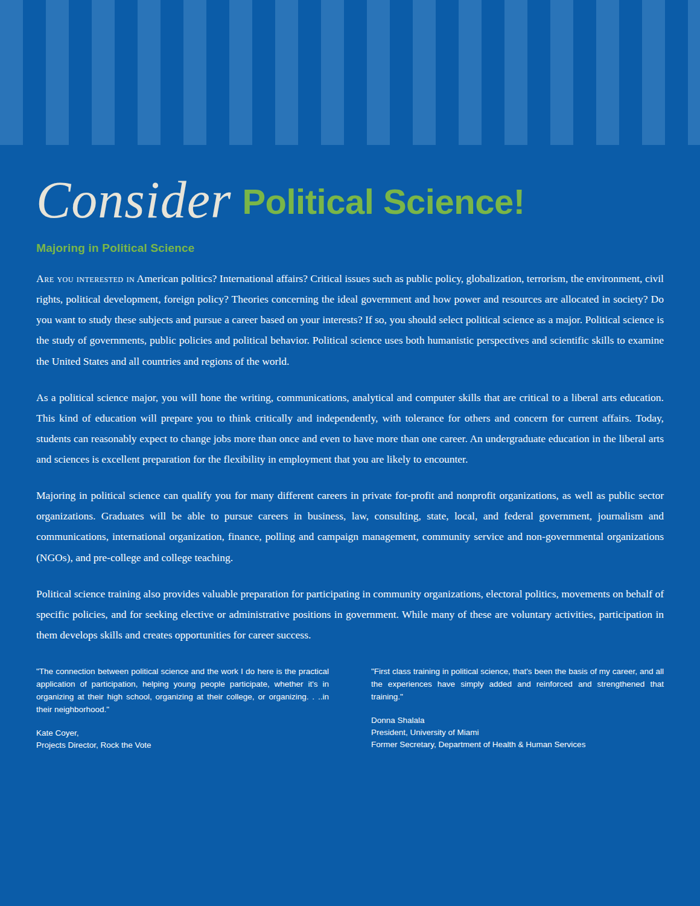Consider Political Science!
Majoring in Political Science
Are you interested in American politics? International affairs? Critical issues such as public policy, globalization, terrorism, the environment, civil rights, political development, foreign policy? Theories concerning the ideal government and how power and resources are allocated in society? Do you want to study these subjects and pursue a career based on your interests? If so, you should select political science as a major. Political science is the study of governments, public policies and political behavior. Political science uses both humanistic perspectives and scientific skills to examine the United States and all countries and regions of the world.
As a political science major, you will hone the writing, communications, analytical and computer skills that are critical to a liberal arts education. This kind of education will prepare you to think critically and independently, with tolerance for others and concern for current affairs. Today, students can reasonably expect to change jobs more than once and even to have more than one career. An undergraduate education in the liberal arts and sciences is excellent preparation for the flexibility in employment that you are likely to encounter.
Majoring in political science can qualify you for many different careers in private for-profit and nonprofit organizations, as well as public sector organizations. Graduates will be able to pursue careers in business, law, consulting, state, local, and federal government, journalism and communications, international organization, finance, polling and campaign management, community service and non-governmental organizations (NGOs), and pre-college and college teaching.
Political science training also provides valuable preparation for participating in community organizations, electoral politics, movements on behalf of specific policies, and for seeking elective or administrative positions in government. While many of these are voluntary activities, participation in them develops skills and creates opportunities for career success.
"The connection between political science and the work I do here is the practical application of participation, helping young people participate, whether it's in organizing at their high school, organizing at their college, or organizing. . ..in their neighborhood."
Kate Coyer,
Projects Director, Rock the Vote
"First class training in political science, that's been the basis of my career, and all the experiences have simply added and reinforced and strengthened that training."
Donna Shalala
President, University of Miami
Former Secretary, Department of Health & Human Services